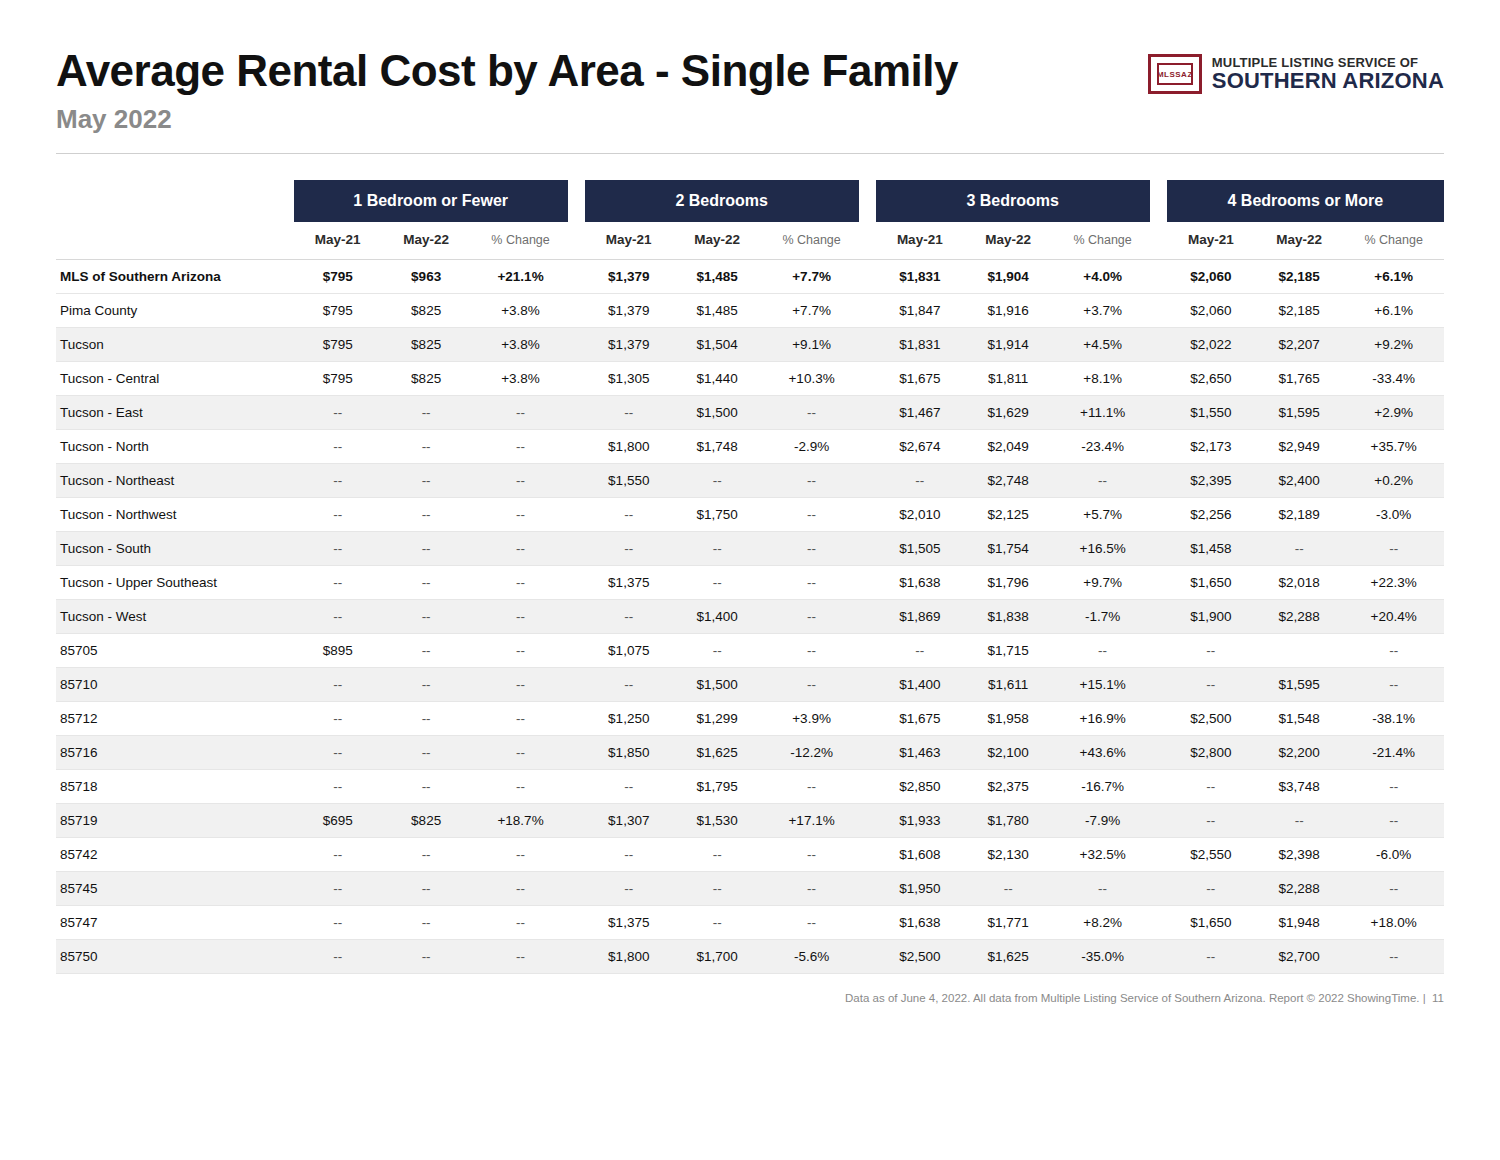Average Rental Cost by Area - Single Family
May 2022
MULTIPLE LISTING SERVICE OF
SOUTHERN ARIZONA
Average rental cost by area for single family homes, May 2021 vs May 2022
| | | 1 Bedroom or Fewer | | 2 Bedrooms | | 3 Bedrooms | | 4 Bedrooms or More |
| --- | --- | --- | --- | --- | --- | --- | --- | --- |
| | | May-21 | May-22 | % Change | | May-21 | May-22 | % Change | | May-21 | May-22 | % Change | | May-21 | May-22 | % Change |
| MLS of Southern Arizona | | $795 | $963 | +21.1% | | $1,379 | $1,485 | +7.7% | | $1,831 | $1,904 | +4.0% | | $2,060 | $2,185 | +6.1% |
| Pima County | | $795 | $825 | +3.8% | | $1,379 | $1,485 | +7.7% | | $1,847 | $1,916 | +3.7% | | $2,060 | $2,185 | +6.1% |
| Tucson | | $795 | $825 | +3.8% | | $1,379 | $1,504 | +9.1% | | $1,831 | $1,914 | +4.5% | | $2,022 | $2,207 | +9.2% |
| Tucson - Central | | $795 | $825 | +3.8% | | $1,305 | $1,440 | +10.3% | | $1,675 | $1,811 | +8.1% | | $2,650 | $1,765 | -33.4% |
| Tucson - East | | -- | -- | -- | | -- | $1,500 | -- | | $1,467 | $1,629 | +11.1% | | $1,550 | $1,595 | +2.9% |
| Tucson - North | | -- | -- | -- | | $1,800 | $1,748 | -2.9% | | $2,674 | $2,049 | -23.4% | | $2,173 | $2,949 | +35.7% |
| Tucson - Northeast | | -- | -- | -- | | $1,550 | -- | -- | | -- | $2,748 | -- | | $2,395 | $2,400 | +0.2% |
| Tucson - Northwest | | -- | -- | -- | | -- | $1,750 | -- | | $2,010 | $2,125 | +5.7% | | $2,256 | $2,189 | -3.0% |
| Tucson - South | | -- | -- | -- | | -- | -- | -- | | $1,505 | $1,754 | +16.5% | | $1,458 | -- | -- |
| Tucson - Upper Southeast | | -- | -- | -- | | $1,375 | -- | -- | | $1,638 | $1,796 | +9.7% | | $1,650 | $2,018 | +22.3% |
| Tucson - West | | -- | -- | -- | | -- | $1,400 | -- | | $1,869 | $1,838 | -1.7% | | $1,900 | $2,288 | +20.4% |
| 85705 | | $895 | -- | -- | | $1,075 | -- | -- | | -- | $1,715 | -- | | -- | | -- |
| 85710 | | -- | -- | -- | | -- | $1,500 | -- | | $1,400 | $1,611 | +15.1% | | -- | $1,595 | -- |
| 85712 | | -- | -- | -- | | $1,250 | $1,299 | +3.9% | | $1,675 | $1,958 | +16.9% | | $2,500 | $1,548 | -38.1% |
| 85716 | | -- | -- | -- | | $1,850 | $1,625 | -12.2% | | $1,463 | $2,100 | +43.6% | | $2,800 | $2,200 | -21.4% |
| 85718 | | -- | -- | -- | | -- | $1,795 | -- | | $2,850 | $2,375 | -16.7% | | -- | $3,748 | -- |
| 85719 | | $695 | $825 | +18.7% | | $1,307 | $1,530 | +17.1% | | $1,933 | $1,780 | -7.9% | | -- | -- | -- |
| 85742 | | -- | -- | -- | | -- | -- | -- | | $1,608 | $2,130 | +32.5% | | $2,550 | $2,398 | -6.0% |
| 85745 | | -- | -- | -- | | -- | -- | -- | | $1,950 | -- | -- | | -- | $2,288 | -- |
| 85747 | | -- | -- | -- | | $1,375 | -- | -- | | $1,638 | $1,771 | +8.2% | | $1,650 | $1,948 | +18.0% |
| 85750 | | -- | -- | -- | | $1,800 | $1,700 | -5.6% | | $2,500 | $1,625 | -35.0% | | -- | $2,700 | -- |
Data as of June 4, 2022. All data from Multiple Listing Service of Southern Arizona. Report © 2022 ShowingTime. | 11